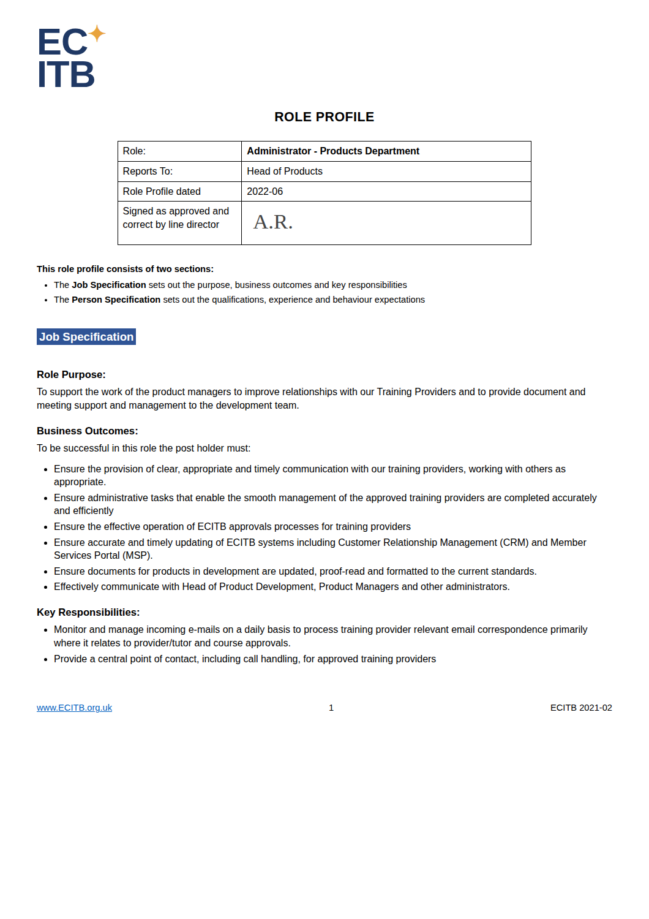EC✦
ITB
ROLE PROFILE
| Role: | Administrator - Products Department |
| Reports To: | Head of Products |
| Role Profile dated | 2022-06 |
| Signed as approved and correct by line director | A.R. |
This role profile consists of two sections:
The Job Specification sets out the purpose, business outcomes and key responsibilities
The Person Specification sets out the qualifications, experience and behaviour expectations
Job Specification
Role Purpose:
To support the work of the product managers to improve relationships with our Training Providers and to provide document and meeting support and management to the development team.
Business Outcomes:
To be successful in this role the post holder must:
Ensure the provision of clear, appropriate and timely communication with our training providers, working with others as appropriate.
Ensure administrative tasks that enable the smooth management of the approved training providers are completed accurately and efficiently
Ensure the effective operation of ECITB approvals processes for training providers
Ensure accurate and timely updating of ECITB systems including Customer Relationship Management (CRM) and Member Services Portal (MSP).
Ensure documents for products in development are updated, proof-read and formatted to the current standards.
Effectively communicate with Head of Product Development, Product Managers and other administrators.
Key Responsibilities:
Monitor and manage incoming e-mails on a daily basis to process training provider relevant email correspondence primarily where it relates to provider/tutor and course approvals.
Provide a central point of contact, including call handling, for approved training providers
www.ECITB.org.uk 1 ECITB 2021-02